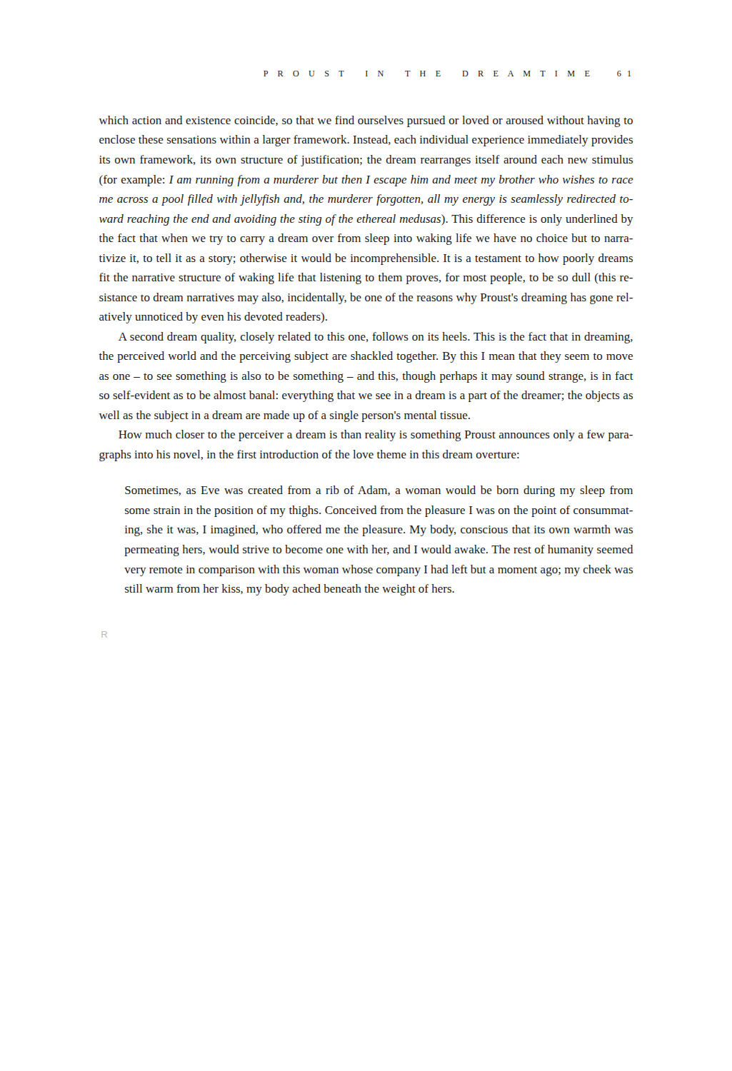P R O U S T I N T H E D R E A M T I M E 6 1
which action and existence coincide, so that we find ourselves pursued or loved or aroused without having to enclose these sensations within a larger framework. Instead, each individual experience immediately provides its own framework, its own structure of justification; the dream rearranges itself around each new stimulus (for example: I am running from a murderer but then I escape him and meet my brother who wishes to race me across a pool filled with jellyfish and, the murderer forgotten, all my energy is seamlessly redirected toward reaching the end and avoiding the sting of the ethereal medusas). This difference is only underlined by the fact that when we try to carry a dream over from sleep into waking life we have no choice but to narrativize it, to tell it as a story; otherwise it would be incomprehensible. It is a testament to how poorly dreams fit the narrative structure of waking life that listening to them proves, for most people, to be so dull (this resistance to dream narratives may also, incidentally, be one of the reasons why Proust's dreaming has gone relatively unnoticed by even his devoted readers).
A second dream quality, closely related to this one, follows on its heels. This is the fact that in dreaming, the perceived world and the perceiving subject are shackled together. By this I mean that they seem to move as one – to see something is also to be something – and this, though perhaps it may sound strange, is in fact so self-evident as to be almost banal: everything that we see in a dream is a part of the dreamer; the objects as well as the subject in a dream are made up of a single person's mental tissue.
How much closer to the perceiver a dream is than reality is something Proust announces only a few paragraphs into his novel, in the first introduction of the love theme in this dream overture:
Sometimes, as Eve was created from a rib of Adam, a woman would be born during my sleep from some strain in the position of my thighs. Conceived from the pleasure I was on the point of consummating, she it was, I imagined, who offered me the pleasure. My body, conscious that its own warmth was permeating hers, would strive to become one with her, and I would awake. The rest of humanity seemed very remote in comparison with this woman whose company I had left but a moment ago; my cheek was still warm from her kiss, my body ached beneath the weight of hers.
R